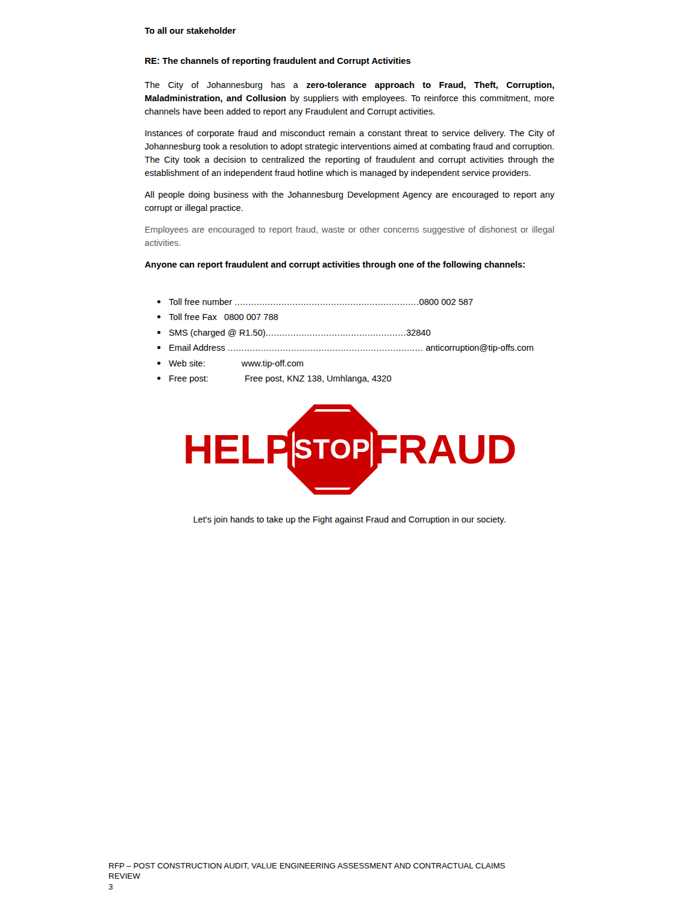To all our stakeholder
RE: The channels of reporting fraudulent and Corrupt Activities
The City of Johannesburg has a zero-tolerance approach to Fraud, Theft, Corruption, Maladministration, and Collusion by suppliers with employees. To reinforce this commitment, more channels have been added to report any Fraudulent and Corrupt activities.
Instances of corporate fraud and misconduct remain a constant threat to service delivery. The City of Johannesburg took a resolution to adopt strategic interventions aimed at combating fraud and corruption. The City took a decision to centralized the reporting of fraudulent and corrupt activities through the establishment of an independent fraud hotline which is managed by independent service providers.
All people doing business with the Johannesburg Development Agency are encouraged to report any corrupt or illegal practice.
Employees are encouraged to report fraud, waste or other concerns suggestive of dishonest or illegal activities.
Anyone can report fraudulent and corrupt activities through one of the following channels:
Toll free number ................................................................... 0800 002 587
Toll free Fax 0800 007 788
SMS (charged @ R1.50)................................................... 32840
Email Address ....................................................................... anticorruption@tip-offs.com
Web site: www.tip-off.com
Free post: Free post, KNZ 138, Umhlanga, 4320
HELP STOP FRAUD
Let's join hands to take up the Fight against Fraud and Corruption in our society.
RFP – POST CONSTRUCTION AUDIT, VALUE ENGINEERING ASSESSMENT AND CONTRACTUAL CLAIMS
REVIEW
3